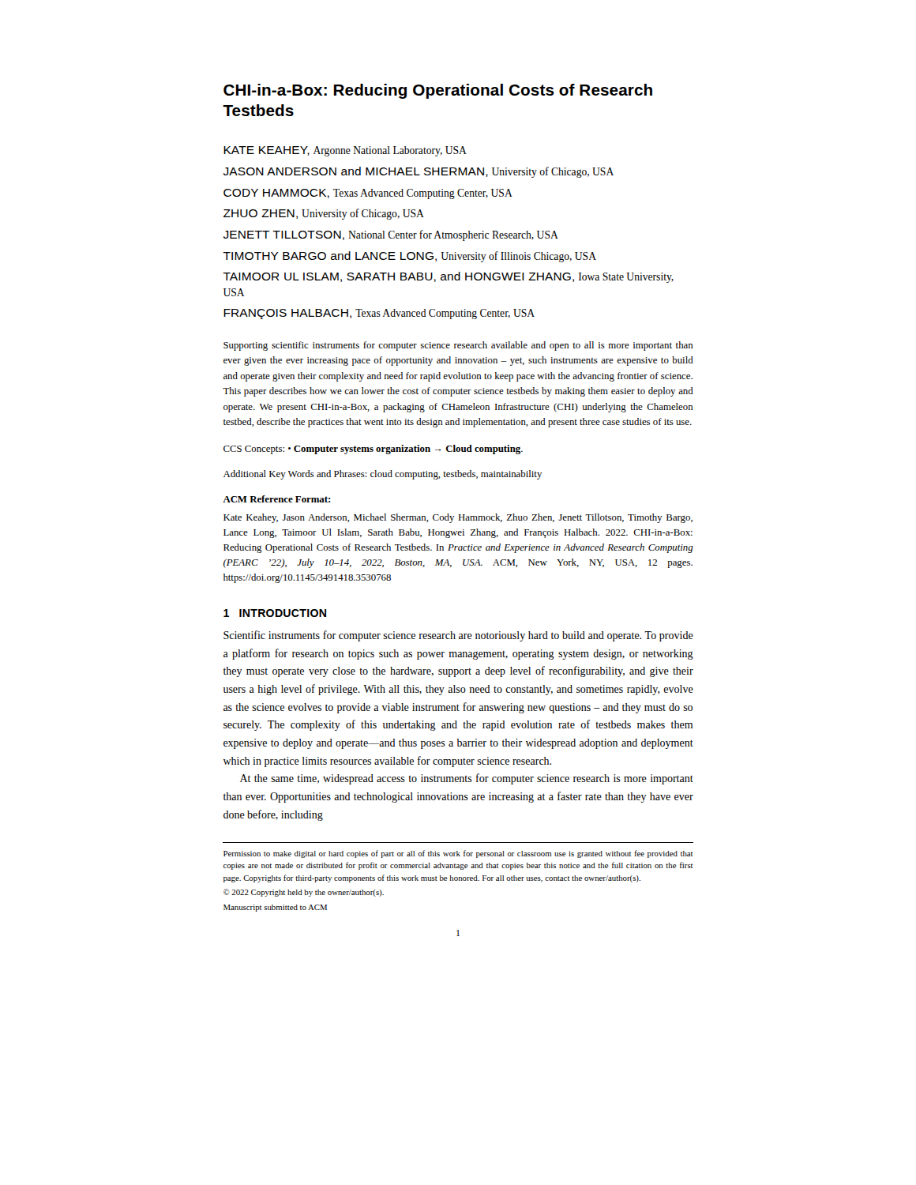CHI-in-a-Box: Reducing Operational Costs of Research Testbeds
KATE KEAHEY, Argonne National Laboratory, USA
JASON ANDERSON and MICHAEL SHERMAN, University of Chicago, USA
CODY HAMMOCK, Texas Advanced Computing Center, USA
ZHUO ZHEN, University of Chicago, USA
JENETT TILLOTSON, National Center for Atmospheric Research, USA
TIMOTHY BARGO and LANCE LONG, University of Illinois Chicago, USA
TAIMOOR UL ISLAM, SARATH BABU, and HONGWEI ZHANG, Iowa State University, USA
FRANÇOIS HALBACH, Texas Advanced Computing Center, USA
Supporting scientific instruments for computer science research available and open to all is more important than ever given the ever increasing pace of opportunity and innovation – yet, such instruments are expensive to build and operate given their complexity and need for rapid evolution to keep pace with the advancing frontier of science. This paper describes how we can lower the cost of computer science testbeds by making them easier to deploy and operate. We present CHI-in-a-Box, a packaging of CHameleon Infrastructure (CHI) underlying the Chameleon testbed, describe the practices that went into its design and implementation, and present three case studies of its use.
CCS Concepts: • Computer systems organization → Cloud computing.
Additional Key Words and Phrases: cloud computing, testbeds, maintainability
ACM Reference Format:
Kate Keahey, Jason Anderson, Michael Sherman, Cody Hammock, Zhuo Zhen, Jenett Tillotson, Timothy Bargo, Lance Long, Taimoor Ul Islam, Sarath Babu, Hongwei Zhang, and François Halbach. 2022. CHI-in-a-Box: Reducing Operational Costs of Research Testbeds. In Practice and Experience in Advanced Research Computing (PEARC ’22), July 10–14, 2022, Boston, MA, USA. ACM, New York, NY, USA, 12 pages. https://doi.org/10.1145/3491418.3530768
1 INTRODUCTION
Scientific instruments for computer science research are notoriously hard to build and operate. To provide a platform for research on topics such as power management, operating system design, or networking they must operate very close to the hardware, support a deep level of reconfigurability, and give their users a high level of privilege. With all this, they also need to constantly, and sometimes rapidly, evolve as the science evolves to provide a viable instrument for answering new questions – and they must do so securely. The complexity of this undertaking and the rapid evolution rate of testbeds makes them expensive to deploy and operate—and thus poses a barrier to their widespread adoption and deployment which in practice limits resources available for computer science research.
At the same time, widespread access to instruments for computer science research is more important than ever. Opportunities and technological innovations are increasing at a faster rate than they have ever done before, including
Permission to make digital or hard copies of part or all of this work for personal or classroom use is granted without fee provided that copies are not made or distributed for profit or commercial advantage and that copies bear this notice and the full citation on the first page. Copyrights for third-party components of this work must be honored. For all other uses, contact the owner/author(s).
© 2022 Copyright held by the owner/author(s).
Manuscript submitted to ACM
1